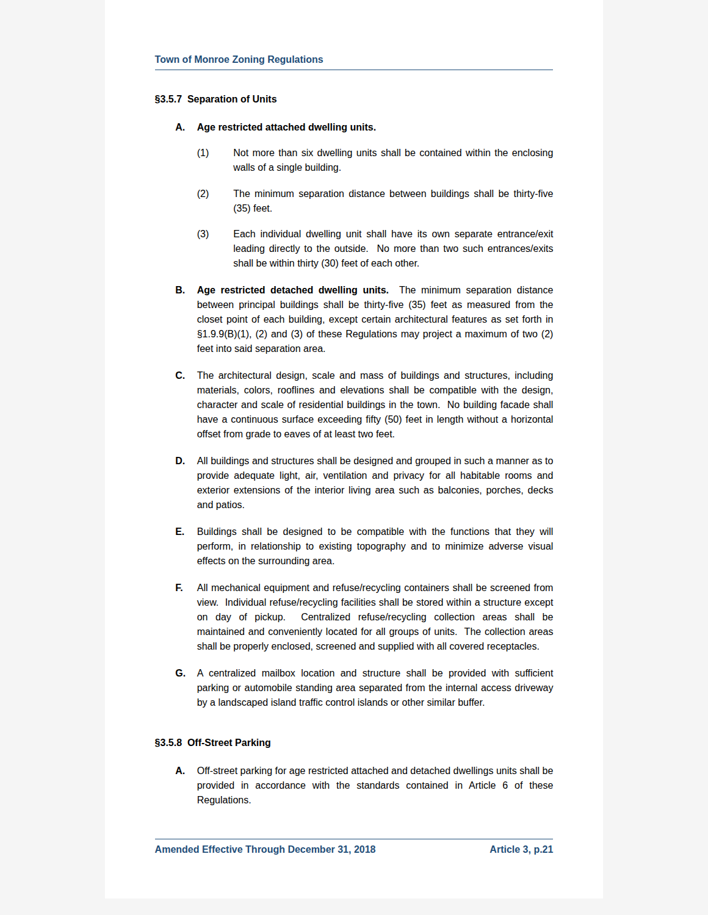Town of Monroe Zoning Regulations
§3.5.7 Separation of Units
A. Age restricted attached dwelling units.
(1) Not more than six dwelling units shall be contained within the enclosing walls of a single building.
(2) The minimum separation distance between buildings shall be thirty-five (35) feet.
(3) Each individual dwelling unit shall have its own separate entrance/exit leading directly to the outside. No more than two such entrances/exits shall be within thirty (30) feet of each other.
B. Age restricted detached dwelling units. The minimum separation distance between principal buildings shall be thirty-five (35) feet as measured from the closet point of each building, except certain architectural features as set forth in §1.9.9(B)(1), (2) and (3) of these Regulations may project a maximum of two (2) feet into said separation area.
C. The architectural design, scale and mass of buildings and structures, including materials, colors, rooflines and elevations shall be compatible with the design, character and scale of residential buildings in the town. No building facade shall have a continuous surface exceeding fifty (50) feet in length without a horizontal offset from grade to eaves of at least two feet.
D. All buildings and structures shall be designed and grouped in such a manner as to provide adequate light, air, ventilation and privacy for all habitable rooms and exterior extensions of the interior living area such as balconies, porches, decks and patios.
E. Buildings shall be designed to be compatible with the functions that they will perform, in relationship to existing topography and to minimize adverse visual effects on the surrounding area.
F. All mechanical equipment and refuse/recycling containers shall be screened from view. Individual refuse/recycling facilities shall be stored within a structure except on day of pickup. Centralized refuse/recycling collection areas shall be maintained and conveniently located for all groups of units. The collection areas shall be properly enclosed, screened and supplied with all covered receptacles.
G. A centralized mailbox location and structure shall be provided with sufficient parking or automobile standing area separated from the internal access driveway by a landscaped island traffic control islands or other similar buffer.
§3.5.8 Off-Street Parking
A. Off-street parking for age restricted attached and detached dwellings units shall be provided in accordance with the standards contained in Article 6 of these Regulations.
Amended Effective Through December 31, 2018 Article 3, p.21